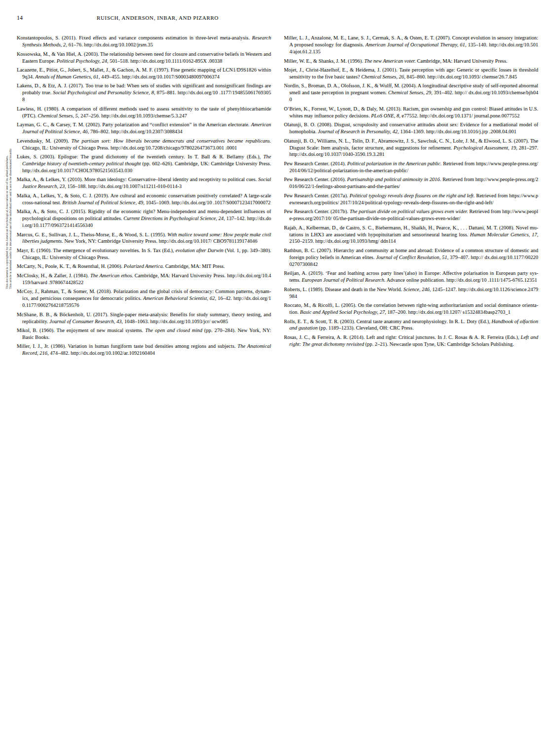14 RUISCH, ANDERSON, INBAR, AND PIZARRO
This document is copyrighted by the American Psychological Association or one of its allied publishers.
This article is intended solely for the personal use of the individual user and is not to be disseminated broadly.
Konstantopoulos, S. (2011). Fixed effects and variance components estimation in three-level meta-analysis. Research Synthesis Methods, 2, 61–76. http://dx.doi.org/10.1002/jrsm.35
Kossowska, M., & Van Hiel, A. (2003). The relationship between need for closure and conservative beliefs in Western and Eastern Europe. Political Psychology, 24, 501–518. http://dx.doi.org/10.1111/0162-895X .00338
Lacazette, E., Pitiot, G., Jobert, S., Mallet, J., & Gachon, A. M. F. (1997). Fine genetic mapping of LCN1/D9S1826 within 9q34. Annals of Human Genetics, 61, 449–455. http://dx.doi.org/10.1017/S0003480097006374
Lakens, D., & Etz, A. J. (2017). Too true to be bad: When sets of studies with significant and nonsignificant findings are probably true. Social Psychological and Personality Science, 8, 875–881. http://dx.doi.org/10 .1177/1948550617693058
Lawless, H. (1980). A comparison of different methods used to assess sensitivity to the taste of phenylthiocarbamide (PTC). Chemical Senses, 5, 247–256. http://dx.doi.org/10.1093/chemse/5.3.247
Layman, G. C., & Carsey, T. M. (2002). Party polarization and “conflict extension” in the American electorate. American Journal of Political Science, 46, 786–802. http://dx.doi.org/10.2307/3088434
Levendusky, M. (2009). The partisan sort: How liberals became democrats and conservatives became republicans. Chicago, IL: University of Chicago Press. http://dx.doi.org/10.7208/chicago/9780226473673.001 .0001
Lukes, S. (2003). Epilogue: The grand dichotomy of the twentieth century. In T. Ball & R. Bellamy (Eds.), The Cambridge history of twentieth-century political thought (pp. 602–626). Cambridge, UK: Cambridge University Press. http://dx.doi.org/10.1017/CHOL9780521563543.030
Malka, A., & Lelkes, Y. (2010). More than ideology: Conservative–liberal identity and receptivity to political cues. Social Justice Research, 23, 156–188. http://dx.doi.org/10.1007/s11211-010-0114-3
Malka, A., Lelkes, Y., & Soto, C. J. (2019). Are cultural and economic conservatism positively correlated? A large-scale cross-national test. British Journal of Political Science, 49, 1045–1069. http://dx.doi.org/10 .1017/S0007123417000072
Malka, A., & Soto, C. J. (2015). Rigidity of the economic right? Menu-independent and menu-dependent influences of psychological dispositions on political attitudes. Current Directions in Psychological Science, 24, 137–142. http://dx.doi.org/10.1177/0963721414556340
Marcus, G. E., Sullivan, J. L., Theiss-Morse, E., & Wood, S. L. (1995). With malice toward some: How people make civil liberties judgments. New York, NY: Cambridge University Press. http://dx.doi.org/10.1017/ CBO9781139174046
Mayr, E. (1960). The emergence of evolutionary novelties. In S. Tax (Ed.), evolution after Darwin (Vol. 1, pp. 349–380). Chicago, IL: University of Chicago Press.
McCarty, N., Poole, K. T., & Rosenthal, H. (2006). Polarized America. Cambridge, MA: MIT Press.
McClosky, H., & Zaller, J. (1984). The American ethos. Cambridge, MA: Harvard University Press. http://dx.doi.org/10.4159/harvard .9780674428522
McCoy, J., Rahman, T., & Somer, M. (2018). Polarization and the global crisis of democracy: Common patterns, dynamics, and pernicious consequences for democratic politics. American Behavioral Scientist, 62, 16–42. http://dx.doi.org/10.1177/0002764218759576
McShane, B. B., & Böckenholt, U. (2017). Single-paper meta-analysis: Benefits for study summary, theory testing, and replicability. Journal of Consumer Research, 43, 1048–1063. http://dx.doi.org/10.1093/jcr/ ucw085
Mikol, B. (1960). The enjoyment of new musical systems. The open and closed mind (pp. 270–284). New York, NY: Basic Books.
Miller, I. J., Jr. (1986). Variation in human fungiform taste bud densities among regions and subjects. The Anatomical Record, 216, 474–482. http://dx.doi.org/10.1002/ar.1092160404
Miller, L. J., Anzalone, M. E., Lane, S. J., Cermak, S. A., & Osten, E. T. (2007). Concept evolution in sensory integration: A proposed nosology for diagnosis. American Journal of Occupational Therapy, 61, 135–140. http://dx.doi.org/10.5014/ajot.61.2.135
Miller, W. E., & Shanks, J. M. (1996). The new American voter. Cambridge, MA: Harvard University Press.
Mojet, J., Christ-Hazelhof, E., & Heidema, J. (2001). Taste perception with age: Generic or specific losses in threshold sensitivity to the five basic tastes? Chemical Senses, 26, 845–860. http://dx.doi.org/10.1093/ chemse/26.7.845
Nordin, S., Broman, D. A., Olofsson, J. K., & Wulff, M. (2004). A longitudinal descriptive study of self-reported abnormal smell and taste perception in pregnant women. Chemical Senses, 29, 391–402. http:// dx.doi.org/10.1093/chemse/bjh040
O’Brien, K., Forrest, W., Lynott, D., & Daly, M. (2013). Racism, gun ownership and gun control: Biased attitudes in U.S. whites may influence policy decisions. PLoS ONE, 8, e77552. http://dx.doi.org/10.1371/ journal.pone.0077552
Olatunji, B. O. (2008). Disgust, scrupulosity and conservative attitudes about sex: Evidence for a mediational model of homophobia. Journal of Research in Personality, 42, 1364–1369. http://dx.doi.org/10.1016/j.jrp .2008.04.001
Olatunji, B. O., Williams, N. L., Tolin, D. F., Abramowitz, J. S., Sawchuk, C. N., Lohr, J. M., & Elwood, L. S. (2007). The Disgust Scale: Item analysis, factor structure, and suggestions for refinement. Psychological Assessment, 19, 281–297. http://dx.doi.org/10.1037/1040-3590.19.3.281
Pew Research Center. (2014). Political polarization in the American public. Retrieved from https://www.people-press.org/2014/06/12/political-polarization-in-the-american-public/
Pew Research Center. (2016). Partisanship and political animosity in 2016. Retrieved from http://www.people-press.org/2016/06/22/1-feelings-about-partisans-and-the-parties/
Pew Research Center. (2017a). Political typology reveals deep fissures on the right and left. Retrieved from https://www.pewresearch.org/politics/ 2017/10/24/political-typology-reveals-deep-fissures-on-the-right-and-left/
Pew Research Center. (2017b). The partisan divide on political values grows even wider. Retrieved from http://www.people-press.org/2017/10/ 05/the-partisan-divide-on-political-values-grows-even-wider/
Rajab, A., Kelberman, D., de Castro, S. C., Biebermann, H., Shaikh, H., Pearce, K., . . . Dattani, M. T. (2008). Novel mutations in LHX3 are associated with hypopituitarism and sensorineural hearing loss. Human Molecular Genetics, 17, 2150–2159. http://dx.doi.org/10.1093/hmg/ ddn114
Rathbun, B. C. (2007). Hierarchy and community at home and abroad: Evidence of a common structure of domestic and foreign policy beliefs in American elites. Journal of Conflict Resolution, 51, 379–407. http:// dx.doi.org/10.1177/0022002707300842
Reiljan, A. (2019). ‘Fear and loathing across party lines’(also) in Europe: Affective polarisation in European party systems. European Journal of Political Research. Advance online publication. http://dx.doi.org/10 .1111/1475-6765.12351
Roberts, L. (1989). Disease and death in the New World. Science, 246, 1245–1247. http://dx.doi.org/10.1126/science.2479984
Roccato, M., & Ricolfi, L. (2005). On the correlation between right-wing authoritarianism and social dominance orientation. Basic and Applied Social Psychology, 27, 187–200. http://dx.doi.org/10.1207/ s15324834basp2703_1
Rolls, E. T., & Scott, T. R. (2003). Central taste anatomy and neurophysiology. In R. L. Doty (Ed.), Handbook of olfaction and gustation (pp. 1189–1233). Cleveland, OH: CRC Press.
Rosas, J. C., & Ferreira, A. R. (2014). Left and right: Critical junctures. In J. C. Rosas & A. R. Ferreira (Eds.), Left and right: The great dichotomy revisited (pp. 2–21). Newcastle upon Tyne, UK: Cambridge Scholars Publishing.